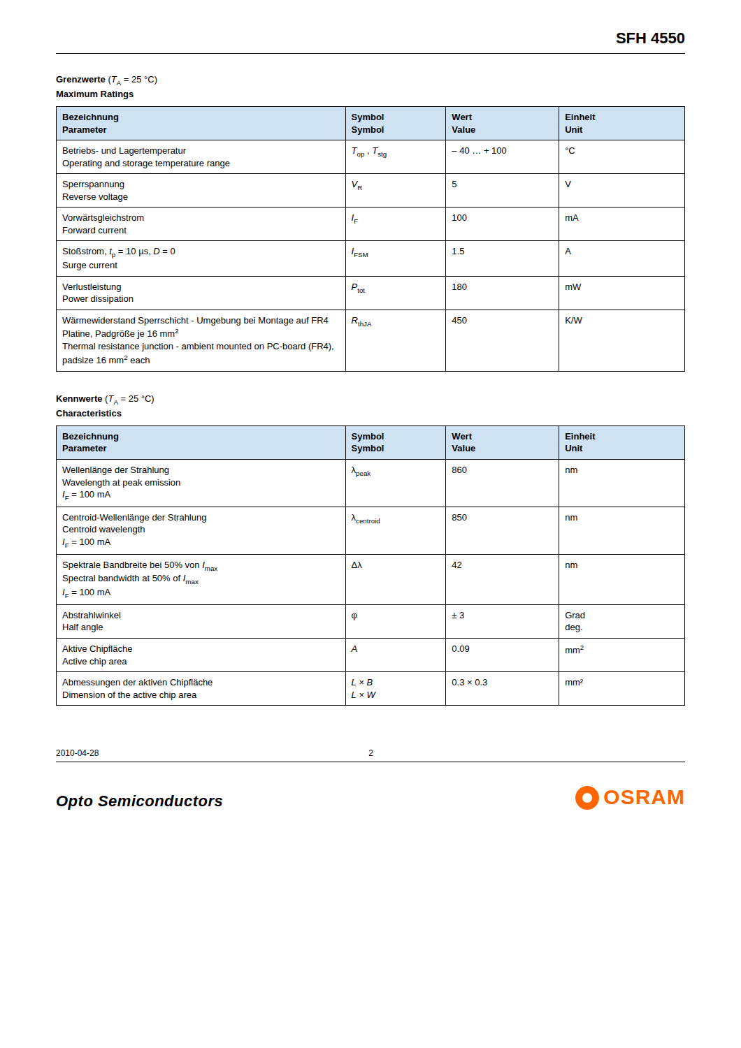SFH 4550
Grenzwerte (TA = 25 °C)
Maximum Ratings
| Bezeichnung Parameter | Symbol Symbol | Wert Value | Einheit Unit |
| --- | --- | --- | --- |
| Betriebs- und Lagertemperatur Operating and storage temperature range | T op , T stg | – 40 … + 100 | °C |
| Sperrspannung Reverse voltage | V R | 5 | V |
| Vorwärtsgleichstrom Forward current | I F | 100 | mA |
| Stoßstrom, t p = 10 µs, D = 0 Surge current | I FSM | 1.5 | A |
| Verlustleistung Power dissipation | P tot | 180 | mW |
| Wärmewiderstand Sperrschicht - Umgebung bei Montage auf FR4 Platine, Padgröße je 16 mm 2 Thermal resistance junction - ambient mounted on PC-board (FR4), padsize 16 mm 2 each | R thJA | 450 | K/W |
Kennwerte (TA = 25 °C)
Characteristics
| Bezeichnung Parameter | Symbol Symbol | Wert Value | Einheit Unit |
| --- | --- | --- | --- |
| Wellenlänge der Strahlung Wavelength at peak emission I F = 100 mA | λ peak | 860 | nm |
| Centroid-Wellenlänge der Strahlung Centroid wavelength I F = 100 mA | λ centroid | 850 | nm |
| Spektrale Bandbreite bei 50% von I max Spectral bandwidth at 50% of I max I F = 100 mA | Δλ | 42 | nm |
| Abstrahlwinkel Half angle | φ | ± 3 | Grad deg. |
| Aktive Chipfläche Active chip area | A | 0.09 | mm 2 |
| Abmessungen der aktiven Chipfläche Dimension of the active chip area | L × B L × W | 0.3 × 0.3 | mm² |
2010-04-28 2
Opto Semiconductors
OSRAM